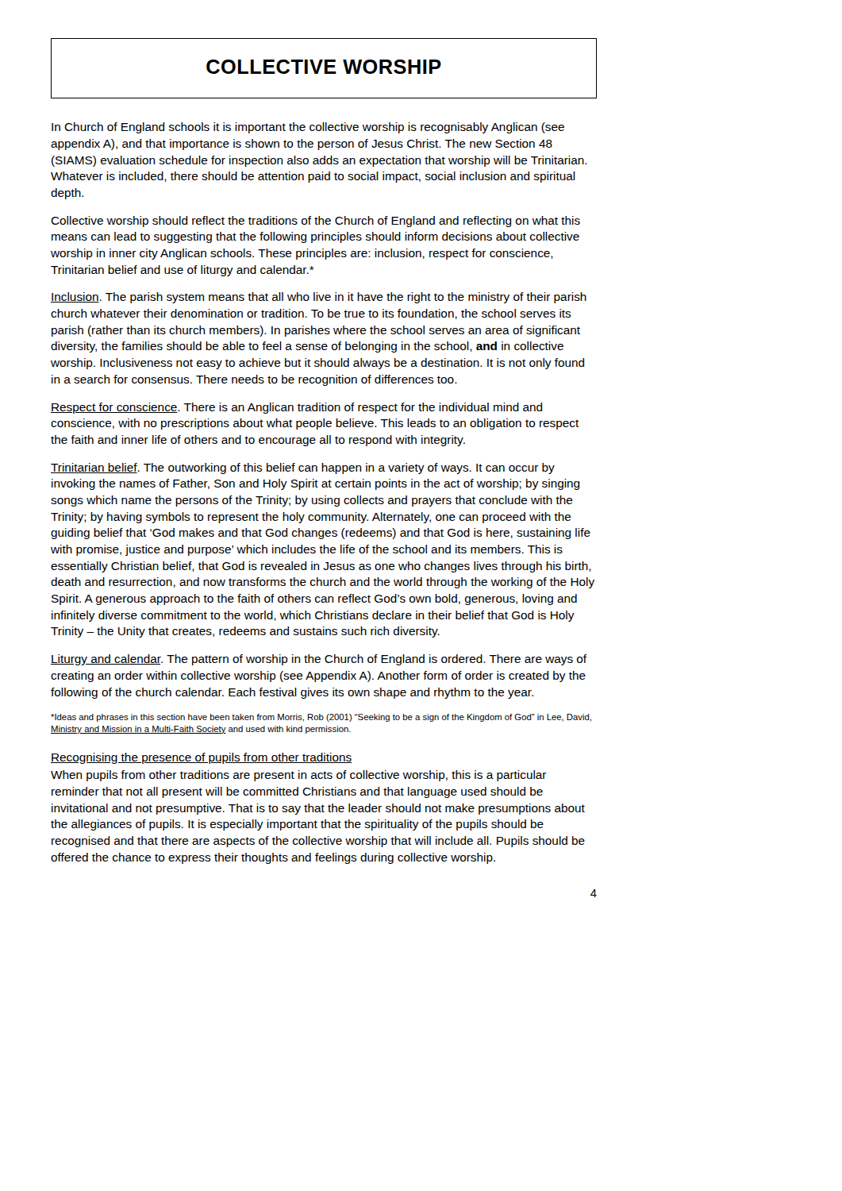COLLECTIVE WORSHIP
In Church of England schools it is important the collective worship is recognisably Anglican (see appendix A), and that importance is shown to the person of Jesus Christ. The new Section 48 (SIAMS) evaluation schedule for inspection also adds an expectation that worship will be Trinitarian. Whatever is included, there should be attention paid to social impact, social inclusion and spiritual depth.
Collective worship should reflect the traditions of the Church of England and reflecting on what this means can lead to suggesting that the following principles should inform decisions about collective worship in inner city Anglican schools. These principles are: inclusion, respect for conscience, Trinitarian belief and use of liturgy and calendar.*
Inclusion. The parish system means that all who live in it have the right to the ministry of their parish church whatever their denomination or tradition. To be true to its foundation, the school serves its parish (rather than its church members). In parishes where the school serves an area of significant diversity, the families should be able to feel a sense of belonging in the school, and in collective worship. Inclusiveness not easy to achieve but it should always be a destination. It is not only found in a search for consensus. There needs to be recognition of differences too.
Respect for conscience. There is an Anglican tradition of respect for the individual mind and conscience, with no prescriptions about what people believe. This leads to an obligation to respect the faith and inner life of others and to encourage all to respond with integrity.
Trinitarian belief. The outworking of this belief can happen in a variety of ways. It can occur by invoking the names of Father, Son and Holy Spirit at certain points in the act of worship; by singing songs which name the persons of the Trinity; by using collects and prayers that conclude with the Trinity; by having symbols to represent the holy community. Alternately, one can proceed with the guiding belief that ‘God makes and that God changes (redeems) and that God is here, sustaining life with promise, justice and purpose’ which includes the life of the school and its members. This is essentially Christian belief, that God is revealed in Jesus as one who changes lives through his birth, death and resurrection, and now transforms the church and the world through the working of the Holy Spirit. A generous approach to the faith of others can reflect God’s own bold, generous, loving and infinitely diverse commitment to the world, which Christians declare in their belief that God is Holy Trinity – the Unity that creates, redeems and sustains such rich diversity.
Liturgy and calendar. The pattern of worship in the Church of England is ordered. There are ways of creating an order within collective worship (see Appendix A). Another form of order is created by the following of the church calendar. Each festival gives its own shape and rhythm to the year.
*Ideas and phrases in this section have been taken from Morris, Rob (2001) “Seeking to be a sign of the Kingdom of God” in Lee, David, Ministry and Mission in a Multi-Faith Society and used with kind permission.
Recognising the presence of pupils from other traditions
When pupils from other traditions are present in acts of collective worship, this is a particular reminder that not all present will be committed Christians and that language used should be invitational and not presumptive. That is to say that the leader should not make presumptions about the allegiances of pupils. It is especially important that the spirituality of the pupils should be recognised and that there are aspects of the collective worship that will include all. Pupils should be offered the chance to express their thoughts and feelings during collective worship.
4